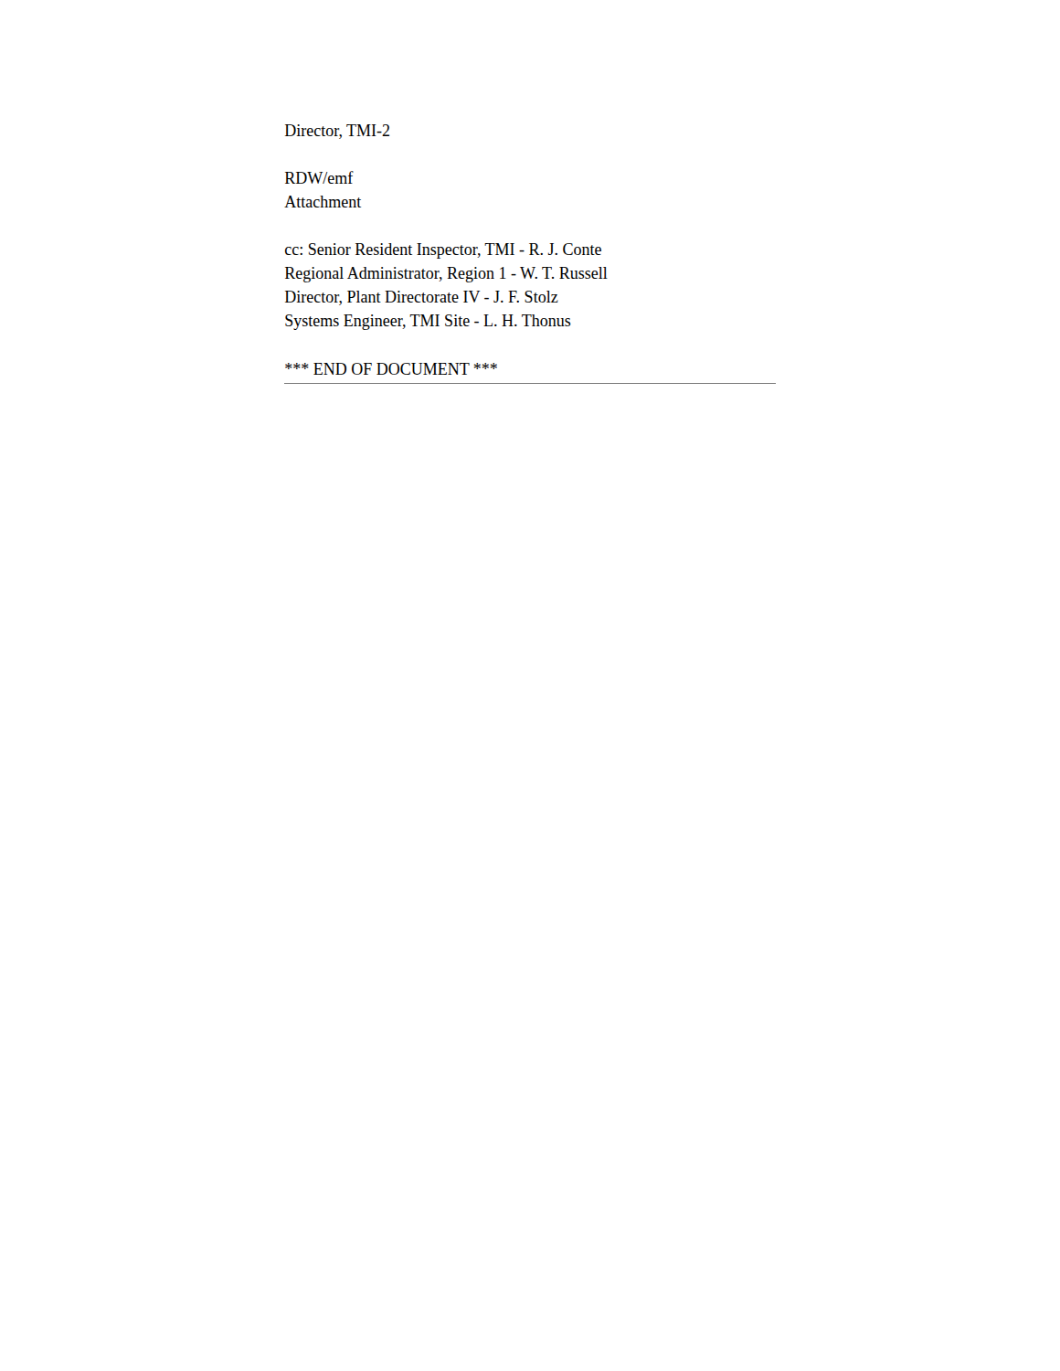Director, TMI-2
RDW/emf
Attachment
cc: Senior Resident Inspector, TMI - R. J. Conte
Regional Administrator, Region 1 - W. T. Russell
Director, Plant Directorate IV - J. F. Stolz
Systems Engineer, TMI Site - L. H. Thonus
*** END OF DOCUMENT ***